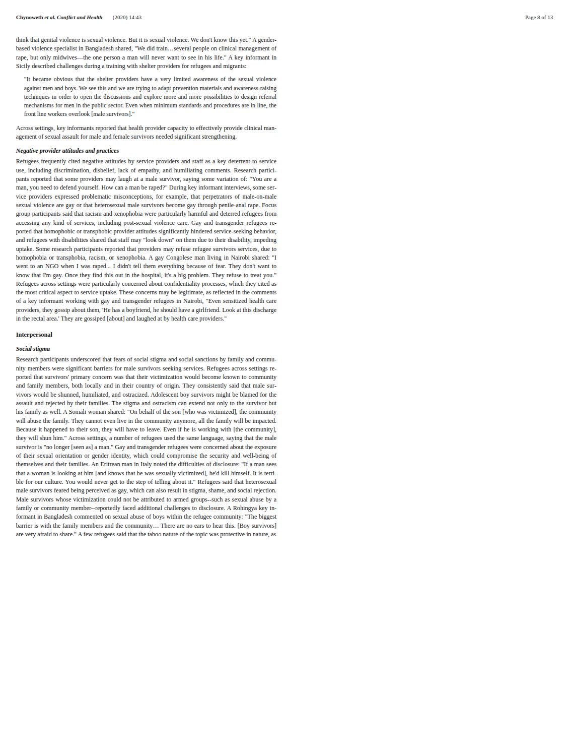Chynoweth et al. Conflict and Health (2020) 14:43
Page 8 of 13
think that genital violence is sexual violence. But it is sexual violence. We don't know this yet." A gender-based violence specialist in Bangladesh shared, "We did train…several people on clinical management of rape, but only midwives—the one person a man will never want to see in his life." A key informant in Sicily described challenges during a training with shelter providers for refugees and migrants:
"It became obvious that the shelter providers have a very limited awareness of the sexual violence against men and boys. We see this and we are trying to adapt prevention materials and awareness-raising techniques in order to open the discussions and explore more and more possibilities to design referral mechanisms for men in the public sector. Even when minimum standards and procedures are in line, the front line workers overlook [male survivors]."
Across settings, key informants reported that health provider capacity to effectively provide clinical management of sexual assault for male and female survivors needed significant strengthening.
Negative provider attitudes and practices
Refugees frequently cited negative attitudes by service providers and staff as a key deterrent to service use, including discrimination, disbelief, lack of empathy, and humiliating comments. Research participants reported that some providers may laugh at a male survivor, saying some variation of: "You are a man, you need to defend yourself. How can a man be raped?" During key informant interviews, some service providers expressed problematic misconceptions, for example, that perpetrators of male-on-male sexual violence are gay or that heterosexual male survivors become gay through penile-anal rape. Focus group participants said that racism and xenophobia were particularly harmful and deterred refugees from accessing any kind of services, including post-sexual violence care. Gay and transgender refugees reported that homophobic or transphobic provider attitudes significantly hindered service-seeking behavior, and refugees with disabilities shared that staff may "look down" on them due to their disability, impeding uptake. Some research participants reported that providers may refuse refugee survivors services, due to homophobia or transphobia, racism, or xenophobia. A gay Congolese man living in Nairobi shared: "I went to an NGO when I was raped... I didn't tell them everything because of fear. They don't want to know that I'm gay. Once they find this out in the hospital, it's a big problem. They refuse to treat you." Refugees across settings were particularly concerned about confidentiality processes, which they cited as the most critical aspect to service uptake. These concerns may be legitimate, as reflected in the comments of a key informant working with gay and transgender refugees in Nairobi, "Even sensitized health care providers, they gossip about them, 'He has a boyfriend, he should have a girlfriend. Look at this discharge in the rectal area.' They are gossiped [about] and laughed at by health care providers."
Interpersonal
Social stigma
Research participants underscored that fears of social stigma and social sanctions by family and community members were significant barriers for male survivors seeking services. Refugees across settings reported that survivors' primary concern was that their victimization would become known to community and family members, both locally and in their country of origin. They consistently said that male survivors would be shunned, humiliated, and ostracized. Adolescent boy survivors might be blamed for the assault and rejected by their families. The stigma and ostracism can extend not only to the survivor but his family as well. A Somali woman shared: "On behalf of the son [who was victimized], the community will abuse the family. They cannot even live in the community anymore, all the family will be impacted. Because it happened to their son, they will have to leave. Even if he is working with [the community], they will shun him." Across settings, a number of refugees used the same language, saying that the male survivor is "no longer [seen as] a man." Gay and transgender refugees were concerned about the exposure of their sexual orientation or gender identity, which could compromise the security and well-being of themselves and their families. An Eritrean man in Italy noted the difficulties of disclosure: "If a man sees that a woman is looking at him [and knows that he was sexually victimized], he'd kill himself. It is terrible for our culture. You would never get to the step of telling about it." Refugees said that heterosexual male survivors feared being perceived as gay, which can also result in stigma, shame, and social rejection. Male survivors whose victimization could not be attributed to armed groups--such as sexual abuse by a family or community member--reportedly faced additional challenges to disclosure. A Rohingya key informant in Bangladesh commented on sexual abuse of boys within the refugee community: "The biggest barrier is with the family members and the community… There are no ears to hear this. [Boy survivors] are very afraid to share." A few refugees said that the taboo nature of the topic was protective in nature, as